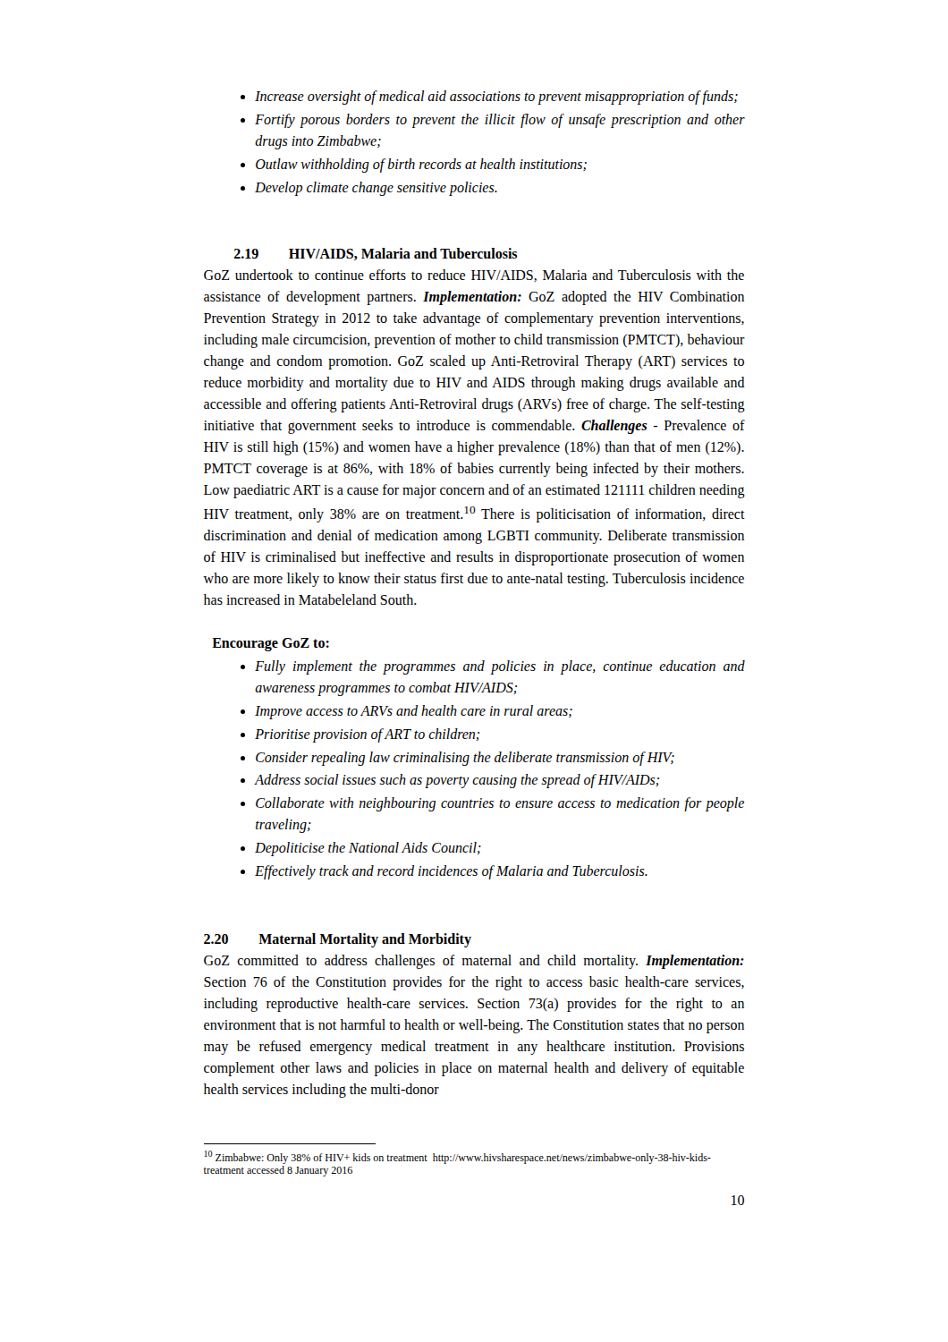Increase oversight of medical aid associations to prevent misappropriation of funds;
Fortify porous borders to prevent the illicit flow of unsafe prescription and other drugs into Zimbabwe;
Outlaw withholding of birth records at health institutions;
Develop climate change sensitive policies.
2.19 HIV/AIDS, Malaria and Tuberculosis
GoZ undertook to continue efforts to reduce HIV/AIDS, Malaria and Tuberculosis with the assistance of development partners. Implementation: GoZ adopted the HIV Combination Prevention Strategy in 2012 to take advantage of complementary prevention interventions, including male circumcision, prevention of mother to child transmission (PMTCT), behaviour change and condom promotion. GoZ scaled up Anti-Retroviral Therapy (ART) services to reduce morbidity and mortality due to HIV and AIDS through making drugs available and accessible and offering patients Anti-Retroviral drugs (ARVs) free of charge. The self-testing initiative that government seeks to introduce is commendable. Challenges - Prevalence of HIV is still high (15%) and women have a higher prevalence (18%) than that of men (12%). PMTCT coverage is at 86%, with 18% of babies currently being infected by their mothers. Low paediatric ART is a cause for major concern and of an estimated 121111 children needing HIV treatment, only 38% are on treatment.10 There is politicisation of information, direct discrimination and denial of medication among LGBTI community. Deliberate transmission of HIV is criminalised but ineffective and results in disproportionate prosecution of women who are more likely to know their status first due to ante-natal testing. Tuberculosis incidence has increased in Matabeleland South.
Encourage GoZ to:
Fully implement the programmes and policies in place, continue education and awareness programmes to combat HIV/AIDS;
Improve access to ARVs and health care in rural areas;
Prioritise provision of ART to children;
Consider repealing law criminalising the deliberate transmission of HIV;
Address social issues such as poverty causing the spread of HIV/AIDs;
Collaborate with neighbouring countries to ensure access to medication for people traveling;
Depoliticise the National Aids Council;
Effectively track and record incidences of Malaria and Tuberculosis.
2.20 Maternal Mortality and Morbidity
GoZ committed to address challenges of maternal and child mortality. Implementation: Section 76 of the Constitution provides for the right to access basic health-care services, including reproductive health-care services. Section 73(a) provides for the right to an environment that is not harmful to health or well-being. The Constitution states that no person may be refused emergency medical treatment in any healthcare institution. Provisions complement other laws and policies in place on maternal health and delivery of equitable health services including the multi-donor
10 Zimbabwe: Only 38% of HIV+ kids on treatment http://www.hivsharespace.net/news/zimbabwe-only-38-hiv-kids-treatment accessed 8 January 2016
10